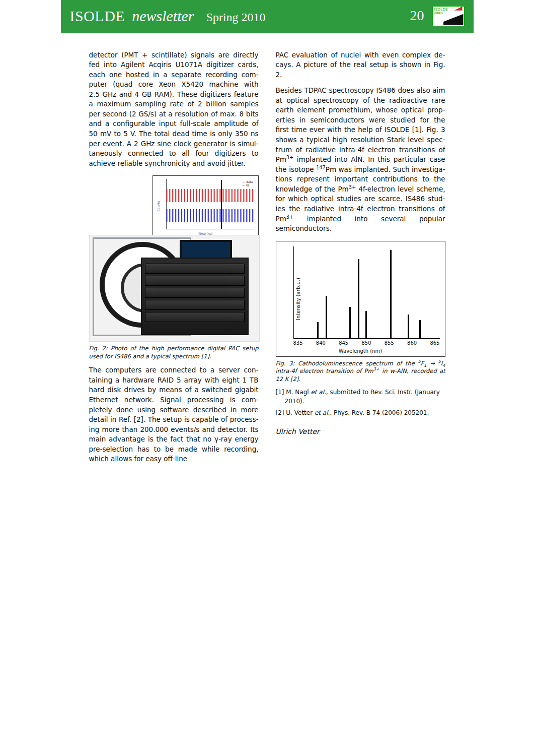ISOLDE newsletter Spring 2010
20 ISOLDE CERN
detector (PMT + scintillate) signals are directly fed into Agilent Acqiris U1071A digitizer cards, each one hosted in a separate recording computer (quad core Xeon X5420 machine with 2.5 GHz and 4 GB RAM). These digitizers feature a maximum sampling rate of 2 billion samples per second (2 GS/s) at a resolution of max. 8 bits and a configurable input full-scale amplitude of 50 mV to 5 V. The total dead time is only 350 ns per event. A 2 GHz sine clock generator is simultaneously connected to all four digitizers to achieve reliable synchronicity and avoid jitter.
— data
— fit
Counts
Time (ns)
Fig. 2: Photo of the high performance digital PAC setup used for IS486 and a typical spectrum [1].
The computers are connected to a server containing a hardware RAID 5 array with eight 1 TB hard disk drives by means of a switched gigabit Ethernet network. Signal processing is completely done using software described in more detail in Ref. [2]. The setup is capable of processing more than 200.000 events/s and detector. Its main advantage is the fact that no γ-ray energy pre-selection has to be made while recording, which allows for easy off-line
PAC evaluation of nuclei with even complex decays. A picture of the real setup is shown in Fig. 2.
Besides TDPAC spectroscopy IS486 does also aim at optical spectroscopy of the radioactive rare earth element promethium, whose optical properties in semiconductors were studied for the first time ever with the help of ISOLDE [1]. Fig. 3 shows a typical high resolution Stark level spectrum of radiative intra-4f electron transitions of Pm3+ implanted into AlN. In this particular case the isotope 147Pm was implanted. Such investigations represent important contributions to the knowledge of the Pm3+ 4f-electron level scheme, for which optical studies are scarce. IS486 studies the radiative intra-4f electron transitions of Pm3+ implanted into several popular semiconductors.
Intensity (arb.u.)
835840845850855860865
Wavelength (nm)
Fig. 3: Cathodoluminescence spectrum of the 5F1 → 5I4 intra-4f electron transition of Pm3+ in w-AlN, recorded at 12 K [2].
[1] M. Nagl et al., submitted to Rev. Sci. Instr. (January 2010).
[2] U. Vetter et al., Phys. Rev. B 74 (2006) 205201.
Ulrich Vetter